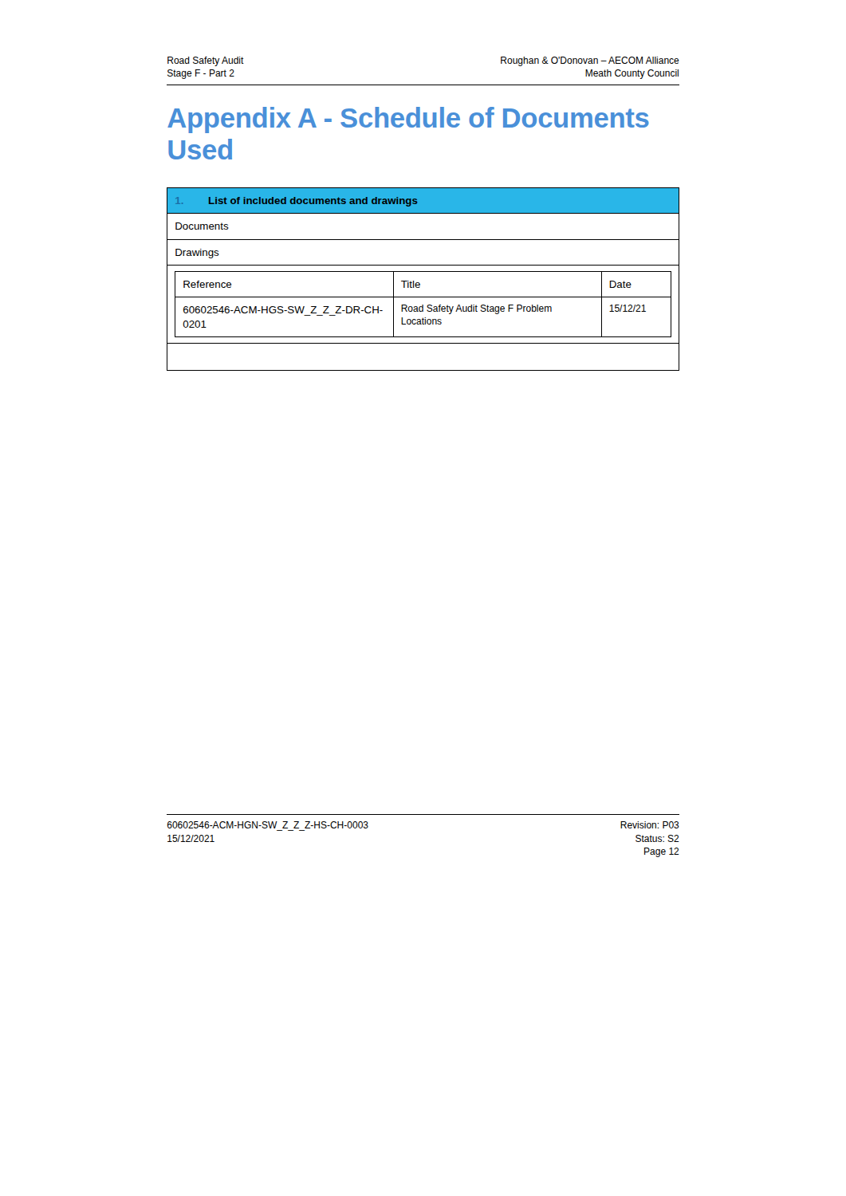Road Safety Audit
Stage F - Part 2
Roughan & O'Donovan – AECOM Alliance
Meath County Council
Appendix A - Schedule of Documents Used
| 1. | List of included documents and drawings |
| Documents |
| Drawings |
| / Reference / Title / Date / / 60602546-ACM-HGS-SW_Z_Z_Z-DR-CH-0201 / Road Safety Audit Stage F Problem Locations / 15/12/21 / |
60602546-ACM-HGN-SW_Z_Z_Z-HS-CH-0003
15/12/2021
Revision: P03
Status: S2
Page 12